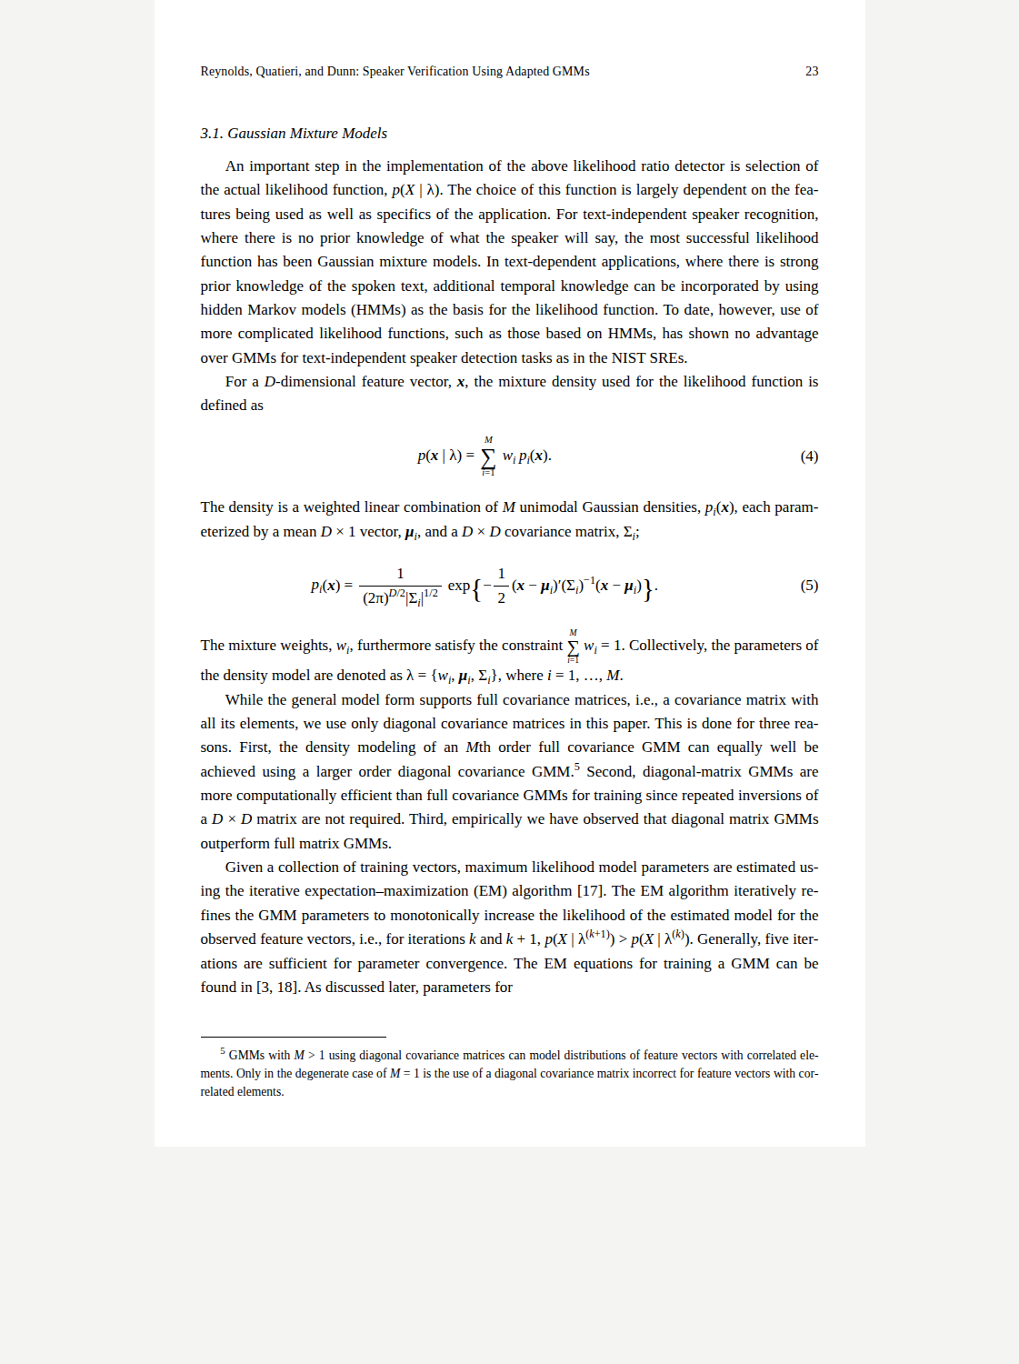Reynolds, Quatieri, and Dunn: Speaker Verification Using Adapted GMMs 23
3.1. Gaussian Mixture Models
An important step in the implementation of the above likelihood ratio detector is selection of the actual likelihood function, p(X | λ). The choice of this function is largely dependent on the features being used as well as specifics of the application. For text-independent speaker recognition, where there is no prior knowledge of what the speaker will say, the most successful likelihood function has been Gaussian mixture models. In text-dependent applications, where there is strong prior knowledge of the spoken text, additional temporal knowledge can be incorporated by using hidden Markov models (HMMs) as the basis for the likelihood function. To date, however, use of more complicated likelihood functions, such as those based on HMMs, has shown no advantage over GMMs for text-independent speaker detection tasks as in the NIST SREs.
For a D-dimensional feature vector, x, the mixture density used for the likelihood function is defined as
p(x | λ) = M ∑ i=1 wi pi(x). (4)
The density is a weighted linear combination of M unimodal Gaussian densities, pi(x), each parameterized by a mean D × 1 vector, μi, and a D × D covariance matrix, Σi;
pi(x) = 1 (2π)D/2|Σi|1/2 exp{−12(x − μi)′(Σi)−1(x − μi)}. (5)
The mixture weights, wi, furthermore satisfy the constraint M∑i=1 wi = 1. Collectively, the parameters of the density model are denoted as λ = {wi, μi, Σi}, where i = 1, …, M.
While the general model form supports full covariance matrices, i.e., a covariance matrix with all its elements, we use only diagonal covariance matrices in this paper. This is done for three reasons. First, the density modeling of an Mth order full covariance GMM can equally well be achieved using a larger order diagonal covariance GMM.5 Second, diagonal-matrix GMMs are more computationally efficient than full covariance GMMs for training since repeated inversions of a D × D matrix are not required. Third, empirically we have observed that diagonal matrix GMMs outperform full matrix GMMs.
Given a collection of training vectors, maximum likelihood model parameters are estimated using the iterative expectation–maximization (EM) algorithm [17]. The EM algorithm iteratively refines the GMM parameters to monotonically increase the likelihood of the estimated model for the observed feature vectors, i.e., for iterations k and k + 1, p(X | λ(k+1)) > p(X | λ(k)). Generally, five iterations are sufficient for parameter convergence. The EM equations for training a GMM can be found in [3, 18]. As discussed later, parameters for
5 GMMs with M > 1 using diagonal covariance matrices can model distributions of feature vectors with correlated elements. Only in the degenerate case of M = 1 is the use of a diagonal covariance matrix incorrect for feature vectors with correlated elements.